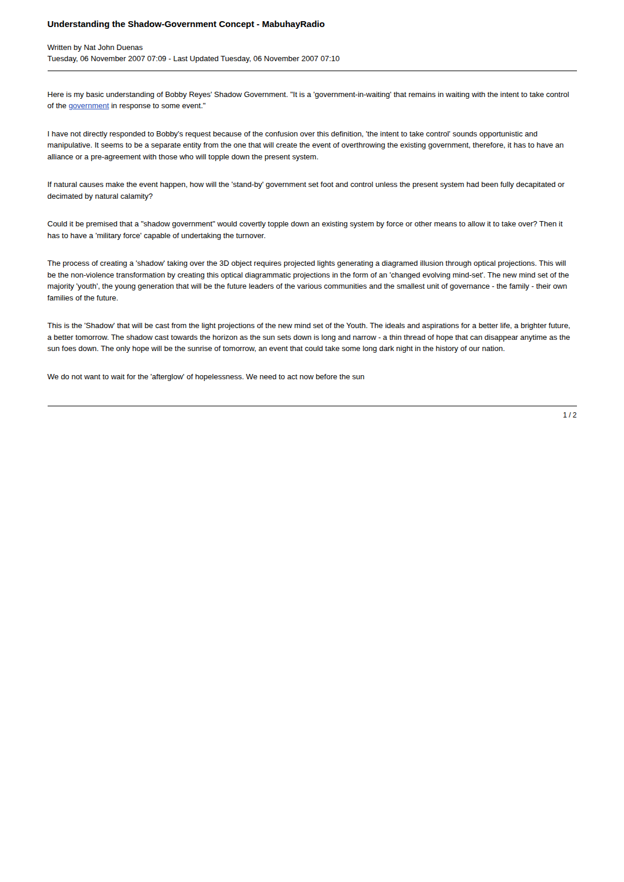Understanding the Shadow-Government Concept - MabuhayRadio
Written by Nat John Duenas
Tuesday, 06 November 2007 07:09 - Last Updated Tuesday, 06 November 2007 07:10
Here is my basic understanding of Bobby Reyes' Shadow Government. "It is a 'government-in-waiting' that remains in waiting with the intent to take control of the government in response to some event."
I have not directly responded to Bobby's request because of the confusion over this definition, 'the intent to take control' sounds opportunistic and manipulative. It seems to be a separate entity from the one that will create the event of overthrowing the existing government, therefore, it has to have an alliance or a pre-agreement with those who will topple down the present system.
If natural causes make the event happen, how will the 'stand-by' government set foot and control unless the present system had been fully decapitated or decimated by natural calamity?
Could it be premised that a "shadow government" would covertly topple down an existing system by force or other means to allow it to take over? Then it has to have a 'military force' capable of undertaking the turnover.
The process of creating a 'shadow' taking over the 3D object requires projected lights generating a diagramed illusion through optical projections. This will be the non-violence transformation by creating this optical diagrammatic projections in the form of an 'changed evolving mind-set'. The new mind set of the majority 'youth', the young generation that will be the future leaders of the various communities and the smallest unit of governance - the family - their own families of the future.
This is the 'Shadow' that will be cast from the light projections of the new mind set of the Youth. The ideals and aspirations for a better life, a brighter future, a better tomorrow. The shadow cast towards the horizon as the sun sets down is long and narrow - a thin thread of hope that can disappear anytime as the sun foes down. The only hope will be the sunrise of tomorrow, an event that could take some long dark night in the history of our nation.
We do not want to wait for the 'afterglow' of hopelessness. We need to act now before the sun
1 / 2